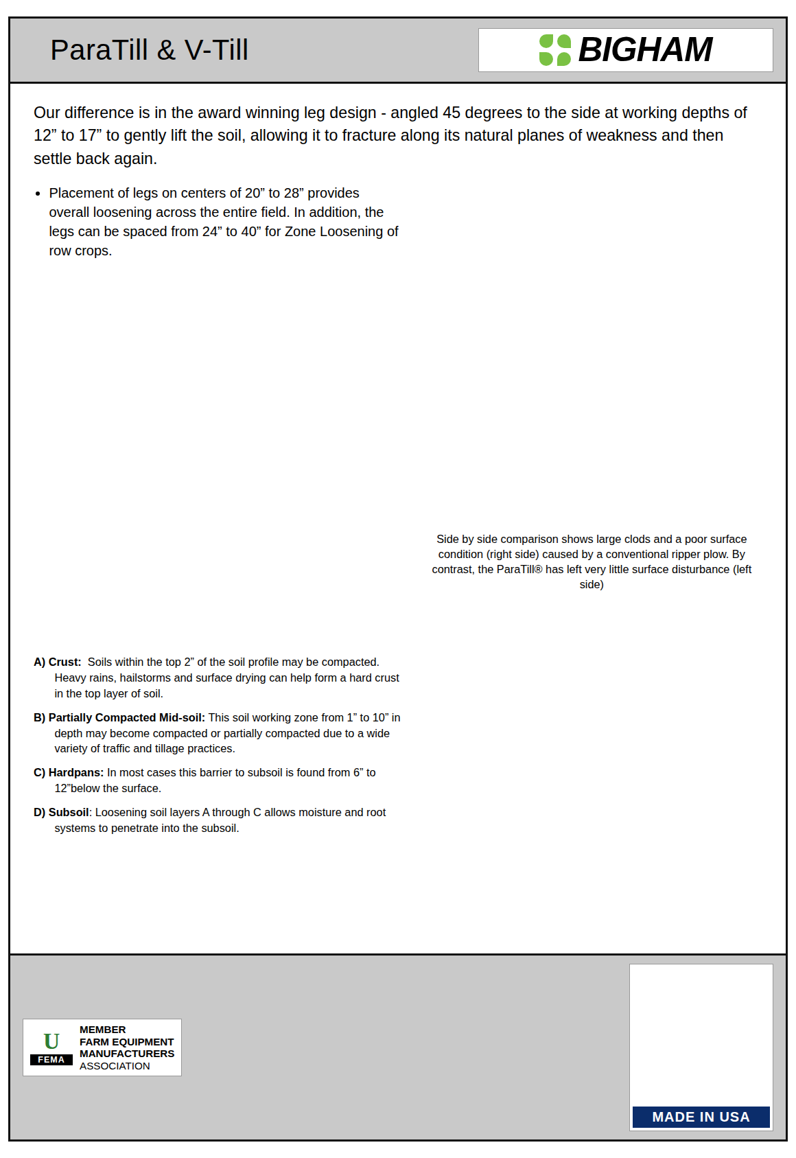ParaTill & V-Till
BIGHAM
Our difference is in the award winning leg design - angled 45 degrees to the side at working depths of 12” to 17” to gently lift the soil, allowing it to fracture along its natural planes of weakness and then settle back again.
Placement of legs on centers of 20” to 28” provides overall loosening across the entire field. In addition, the legs can be spaced from 24” to 40” for Zone Loosening of row crops.
A) Crust: Soils within the top 2” of the soil profile may be compacted. Heavy rains, hailstorms and surface drying can help form a hard crust in the top layer of soil.
B) Partially Compacted Mid-soil: This soil working zone from 1” to 10” in depth may become compacted or partially compacted due to a wide variety of traffic and tillage practices.
C) Hardpans: In most cases this barrier to subsoil is found from 6” to 12”below the surface.
D) Subsoil: Loosening soil layers A through C allows moisture and root systems to penetrate into the subsoil.
Side by side comparison shows large clods and a poor surface condition (right side) caused by a conventional ripper plow. By contrast, the ParaTill® has left very little surface disturbance (left side)
U FEMA
Member Farm Equipment Manufacturers Association
MADE IN USA